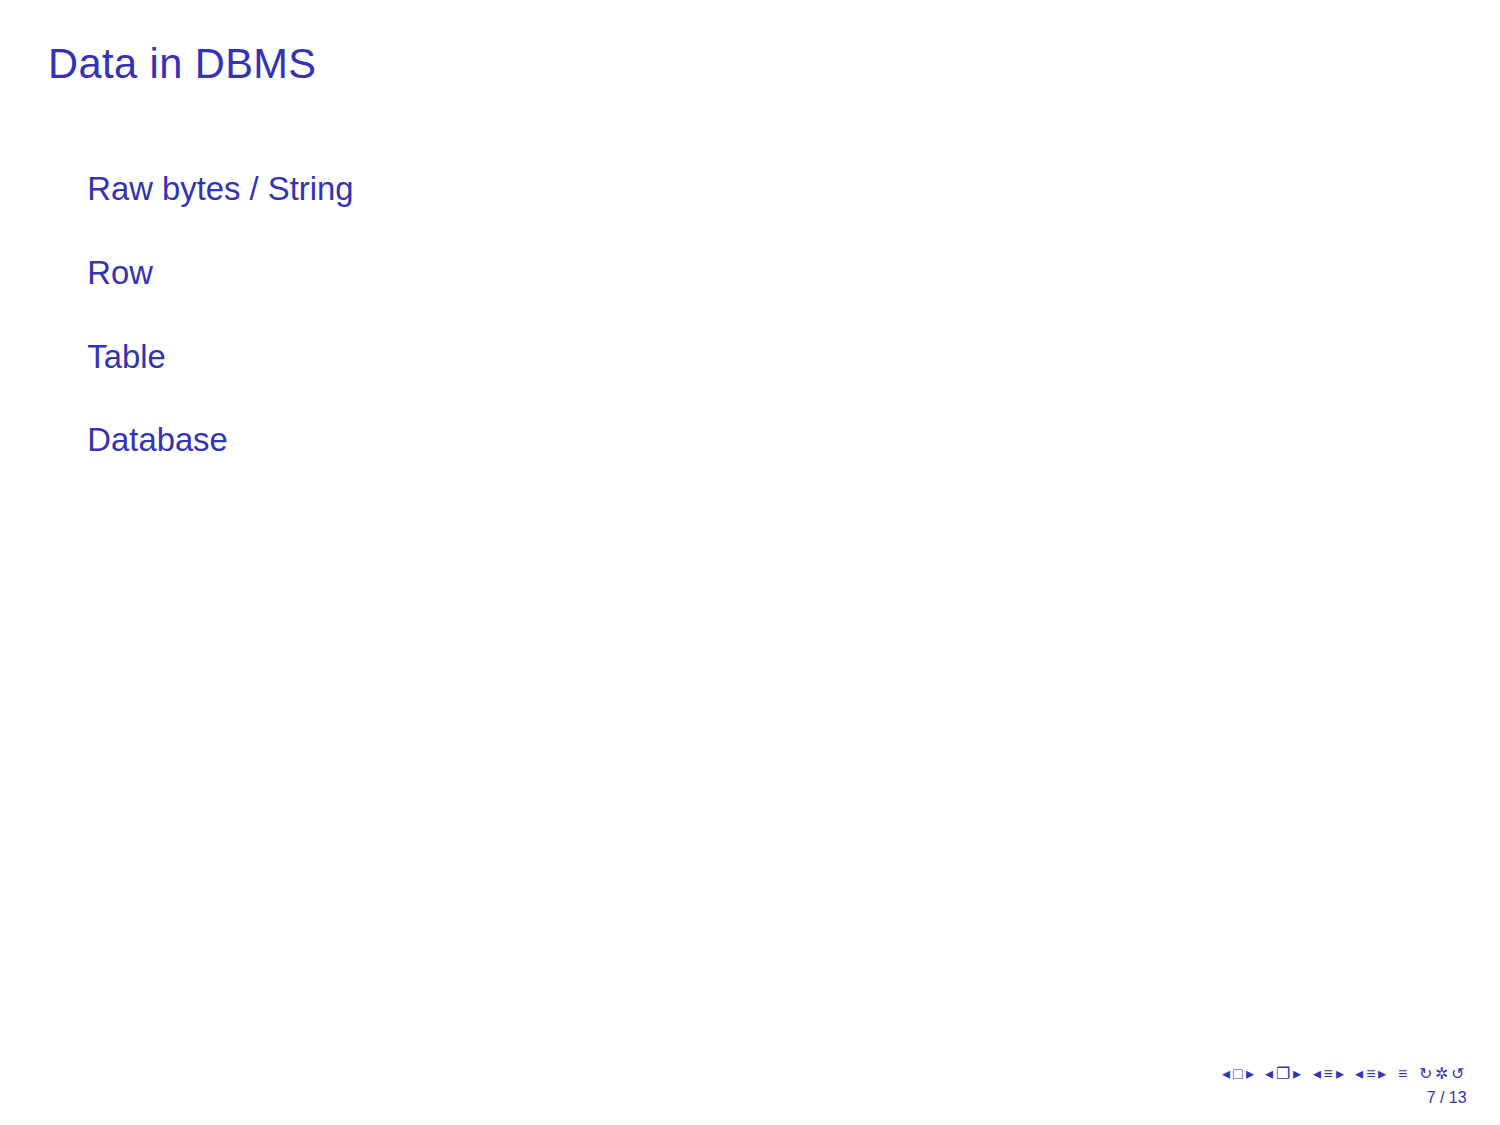Data in DBMS
Raw bytes / String
Row
Table
Database
◂□▸ ◂❐▸ ◂≡▸ ◂≡▸ ≡ ↻✲↺
7 / 13